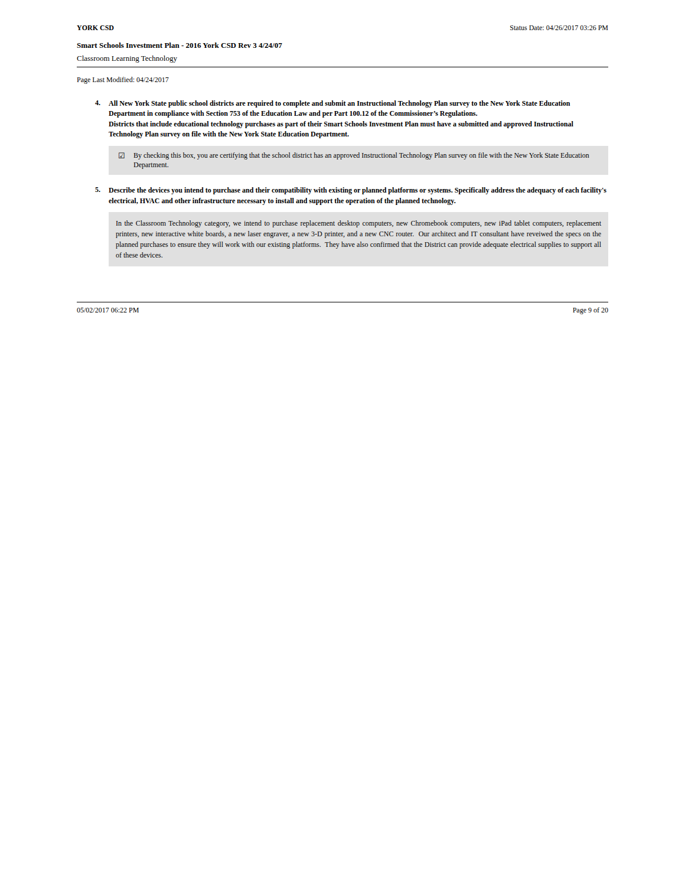YORK CSD
Status Date: 04/26/2017 03:26 PM
Smart Schools Investment Plan - 2016 York CSD Rev 3 4/24/07
Classroom Learning Technology
Page Last Modified: 04/24/2017
4.
All New York State public school districts are required to complete and submit an Instructional Technology Plan survey to the New York State Education Department in compliance with Section 753 of the Education Law and per Part 100.12 of the Commissioner’s Regulations.
Districts that include educational technology purchases as part of their Smart Schools Investment Plan must have a submitted and approved Instructional Technology Plan survey on file with the New York State Education Department.
☑
By checking this box, you are certifying that the school district has an approved Instructional Technology Plan survey on file with the New York State Education Department.
5.
Describe the devices you intend to purchase and their compatibility with existing or planned platforms or systems. Specifically address the adequacy of each facility's electrical, HVAC and other infrastructure necessary to install and support the operation of the planned technology.
In the Classroom Technology category, we intend to purchase replacement desktop computers, new Chromebook computers, new iPad tablet computers, replacement printers, new interactive white boards, a new laser engraver, a new 3-D printer, and a new CNC router. Our architect and IT consultant have reveiwed the specs on the planned purchases to ensure they will work with our existing platforms. They have also confirmed that the District can provide adequate electrical supplies to support all of these devices.
05/02/2017 06:22 PM
Page 9 of 20